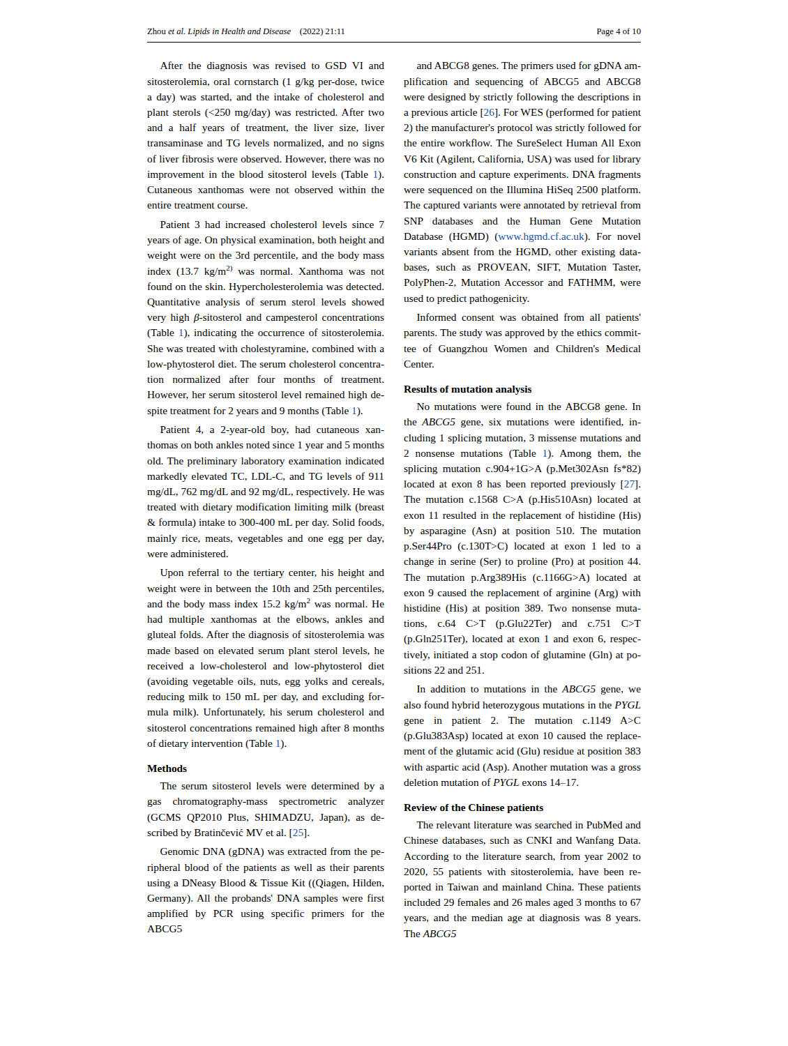Zhou et al. Lipids in Health and Disease (2022) 21:11
Page 4 of 10
After the diagnosis was revised to GSD VI and sitosterolemia, oral cornstarch (1 g/kg per-dose, twice a day) was started, and the intake of cholesterol and plant sterols (<250 mg/day) was restricted. After two and a half years of treatment, the liver size, liver transaminase and TG levels normalized, and no signs of liver fibrosis were observed. However, there was no improvement in the blood sitosterol levels (Table 1). Cutaneous xanthomas were not observed within the entire treatment course.
Patient 3 had increased cholesterol levels since 7 years of age. On physical examination, both height and weight were on the 3rd percentile, and the body mass index (13.7 kg/m2) was normal. Xanthoma was not found on the skin. Hypercholesterolemia was detected. Quantitative analysis of serum sterol levels showed very high β-sitosterol and campesterol concentrations (Table 1), indicating the occurrence of sitosterolemia. She was treated with cholestyramine, combined with a low-phytosterol diet. The serum cholesterol concentration normalized after four months of treatment. However, her serum sitosterol level remained high despite treatment for 2 years and 9 months (Table 1).
Patient 4, a 2-year-old boy, had cutaneous xanthomas on both ankles noted since 1 year and 5 months old. The preliminary laboratory examination indicated markedly elevated TC, LDL-C, and TG levels of 911 mg/dL, 762 mg/dL and 92 mg/dL, respectively. He was treated with dietary modification limiting milk (breast & formula) intake to 300-400 mL per day. Solid foods, mainly rice, meats, vegetables and one egg per day, were administered.
Upon referral to the tertiary center, his height and weight were in between the 10th and 25th percentiles, and the body mass index 15.2 kg/m2 was normal. He had multiple xanthomas at the elbows, ankles and gluteal folds. After the diagnosis of sitosterolemia was made based on elevated serum plant sterol levels, he received a low-cholesterol and low-phytosterol diet (avoiding vegetable oils, nuts, egg yolks and cereals, reducing milk to 150 mL per day, and excluding formula milk). Unfortunately, his serum cholesterol and sitosterol concentrations remained high after 8 months of dietary intervention (Table 1).
Methods
The serum sitosterol levels were determined by a gas chromatography-mass spectrometric analyzer (GCMS QP2010 Plus, SHIMADZU, Japan), as described by Bratinčević MV et al. [25].
Genomic DNA (gDNA) was extracted from the peripheral blood of the patients as well as their parents using a DNeasy Blood & Tissue Kit ((Qiagen, Hilden, Germany). All the probands' DNA samples were first amplified by PCR using specific primers for the ABCG5
and ABCG8 genes. The primers used for gDNA amplification and sequencing of ABCG5 and ABCG8 were designed by strictly following the descriptions in a previous article [26]. For WES (performed for patient 2) the manufacturer's protocol was strictly followed for the entire workflow. The SureSelect Human All Exon V6 Kit (Agilent, California, USA) was used for library construction and capture experiments. DNA fragments were sequenced on the Illumina HiSeq 2500 platform. The captured variants were annotated by retrieval from SNP databases and the Human Gene Mutation Database (HGMD) (www.hgmd.cf.ac.uk). For novel variants absent from the HGMD, other existing databases, such as PROVEAN, SIFT, Mutation Taster, PolyPhen-2, Mutation Accessor and FATHMM, were used to predict pathogenicity.
Informed consent was obtained from all patients' parents. The study was approved by the ethics committee of Guangzhou Women and Children's Medical Center.
Results of mutation analysis
No mutations were found in the ABCG8 gene. In the ABCG5 gene, six mutations were identified, including 1 splicing mutation, 3 missense mutations and 2 nonsense mutations (Table 1). Among them, the splicing mutation c.904+1G>A (p.Met302Asn fs*82) located at exon 8 has been reported previously [27]. The mutation c.1568 C>A (p.His510Asn) located at exon 11 resulted in the replacement of histidine (His) by asparagine (Asn) at position 510. The mutation p.Ser44Pro (c.130T>C) located at exon 1 led to a change in serine (Ser) to proline (Pro) at position 44. The mutation p.Arg389His (c.1166G>A) located at exon 9 caused the replacement of arginine (Arg) with histidine (His) at position 389. Two nonsense mutations, c.64 C>T (p.Glu22Ter) and c.751 C>T (p.Gln251Ter), located at exon 1 and exon 6, respectively, initiated a stop codon of glutamine (Gln) at positions 22 and 251.
In addition to mutations in the ABCG5 gene, we also found hybrid heterozygous mutations in the PYGL gene in patient 2. The mutation c.1149 A>C (p.Glu383Asp) located at exon 10 caused the replacement of the glutamic acid (Glu) residue at position 383 with aspartic acid (Asp). Another mutation was a gross deletion mutation of PYGL exons 14–17.
Review of the Chinese patients
The relevant literature was searched in PubMed and Chinese databases, such as CNKI and Wanfang Data. According to the literature search, from year 2002 to 2020, 55 patients with sitosterolemia, have been reported in Taiwan and mainland China. These patients included 29 females and 26 males aged 3 months to 67 years, and the median age at diagnosis was 8 years. The ABCG5